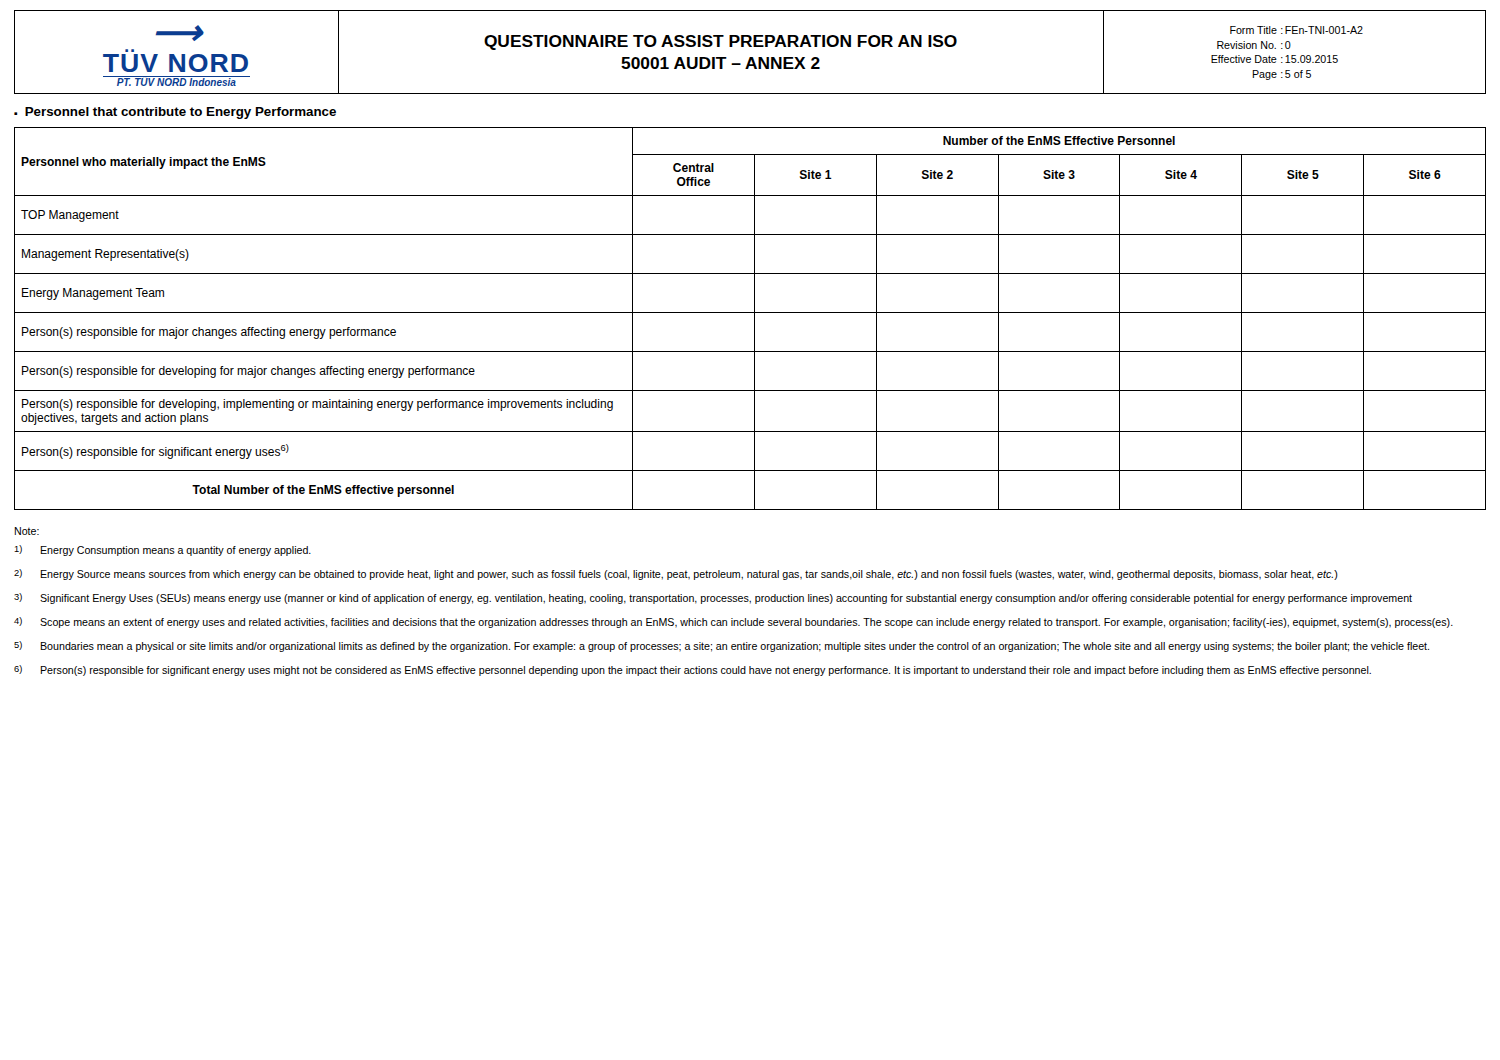| ⟶ TÜV NORD PT. TÜV NORD Indonesia | QUESTIONNAIRE TO ASSIST PREPARATION FOR AN ISO 50001 AUDIT – ANNEX 2 | / Form Title / : / FEn-TNI-001-A2 / / Revision No. / : / 0 / / Effective Date / : / 15.09.2015 / / Page / : / 5 of 5 / |
▪Personnel that contribute to Energy Performance
| Personnel who materially impact the EnMS | Number of the EnMS Effective Personnel |
| --- | --- |
| Central Office | Site 1 | Site 2 | Site 3 | Site 4 | Site 5 | Site 6 |
| TOP Management | | | | | | | |
| Management Representative(s) | | | | | | | |
| Energy Management Team | | | | | | | |
| Person(s) responsible for major changes affecting energy performance | | | | | | | |
| Person(s) responsible for developing for major changes affecting energy performance | | | | | | | |
| Person(s) responsible for developing, implementing or maintaining energy performance improvements including objectives, targets and action plans | | | | | | | |
| Person(s) responsible for significant energy uses 6) | | | | | | | |
| Total Number of the EnMS effective personnel | | | | | | | |
Note:
| 1) | Energy Consumption means a quantity of energy applied. |
| 2) | Energy Source means sources from which energy can be obtained to provide heat, light and power, such as fossil fuels (coal, lignite, peat, petroleum, natural gas, tar sands,oil shale, etc. ) and non fossil fuels (wastes, water, wind, geothermal deposits, biomass, solar heat, etc. ) |
| 3) | Significant Energy Uses (SEUs) means energy use (manner or kind of application of energy, eg. ventilation, heating, cooling, transportation, processes, production lines) accounting for substantial energy consumption and/or offering considerable potential for energy performance improvement |
| 4) | Scope means an extent of energy uses and related activities, facilities and decisions that the organization addresses through an EnMS, which can include several boundaries. The scope can include energy related to transport. For example, organisation; facility(-ies), equipmet, system(s), process(es). |
| 5) | Boundaries mean a physical or site limits and/or organizational limits as defined by the organization. For example: a group of processes; a site; an entire organization; multiple sites under the control of an organization; The whole site and all energy using systems; the boiler plant; the vehicle fleet. |
| 6) | Person(s) responsible for significant energy uses might not be considered as EnMS effective personnel depending upon the impact their actions could have not energy performance. It is important to understand their role and impact before including them as EnMS effective personnel. |